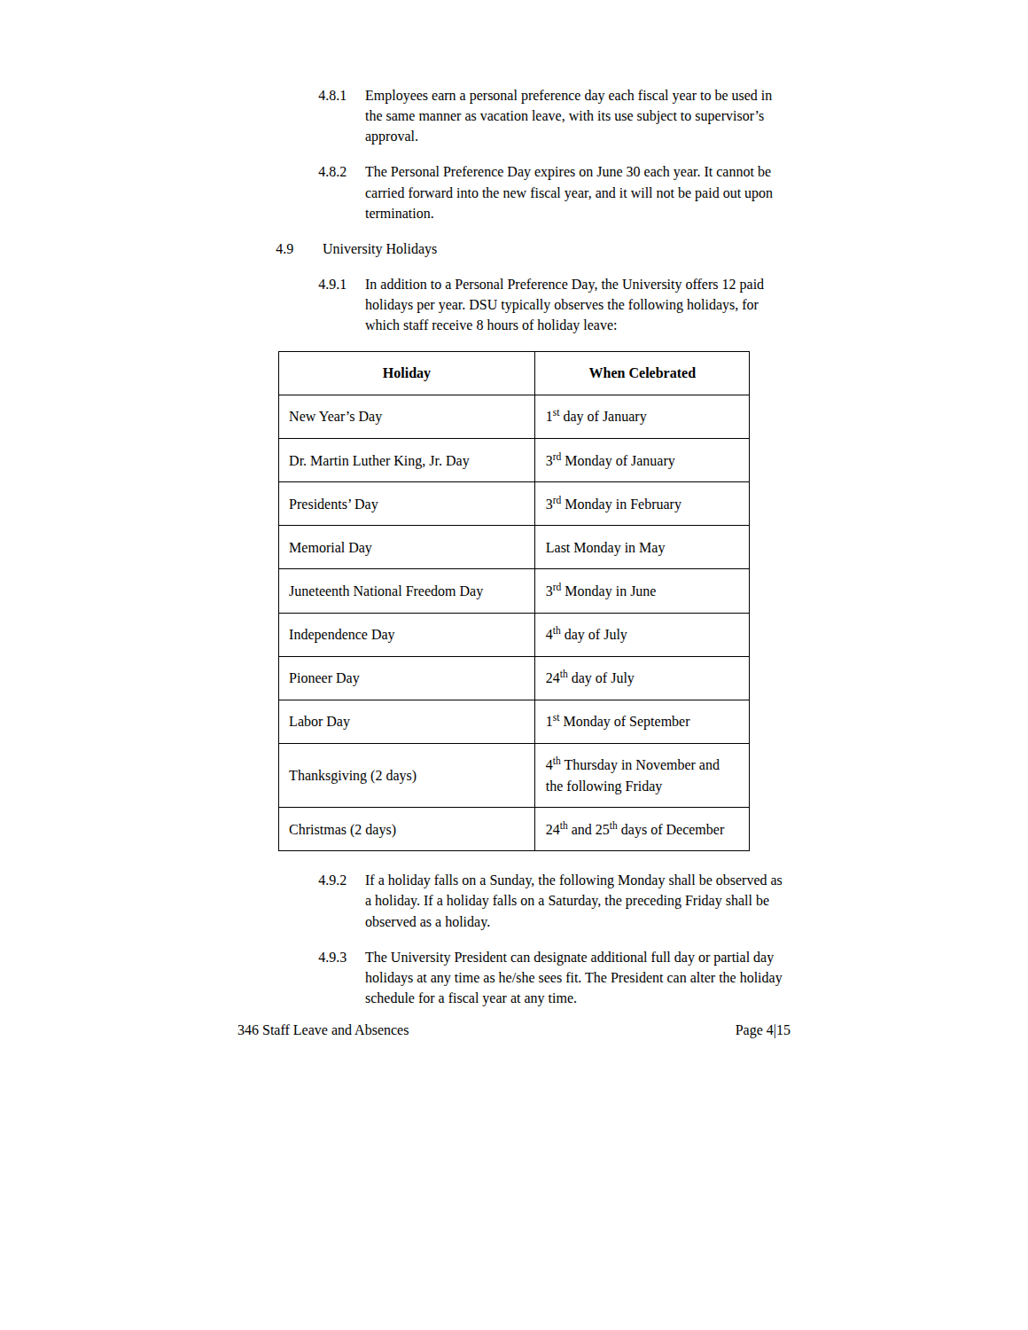4.8.1 Employees earn a personal preference day each fiscal year to be used in the same manner as vacation leave, with its use subject to supervisor’s approval.
4.8.2 The Personal Preference Day expires on June 30 each year. It cannot be carried forward into the new fiscal year, and it will not be paid out upon termination.
4.9 University Holidays
4.9.1 In addition to a Personal Preference Day, the University offers 12 paid holidays per year. DSU typically observes the following holidays, for which staff receive 8 hours of holiday leave:
| Holiday | When Celebrated |
| --- | --- |
| New Year’s Day | 1 st day of January |
| Dr. Martin Luther King, Jr. Day | 3 rd Monday of January |
| Presidents’ Day | 3 rd Monday in February |
| Memorial Day | Last Monday in May |
| Juneteenth National Freedom Day | 3 rd Monday in June |
| Independence Day | 4 th day of July |
| Pioneer Day | 24 th day of July |
| Labor Day | 1 st Monday of September |
| Thanksgiving (2 days) | 4 th Thursday in November and the following Friday |
| Christmas (2 days) | 24 th and 25 th days of December |
4.9.2 If a holiday falls on a Sunday, the following Monday shall be observed as a holiday. If a holiday falls on a Saturday, the preceding Friday shall be observed as a holiday.
4.9.3 The University President can designate additional full day or partial day holidays at any time as he/she sees fit. The President can alter the holiday schedule for a fiscal year at any time.
346 Staff Leave and Absences
Page 4|15